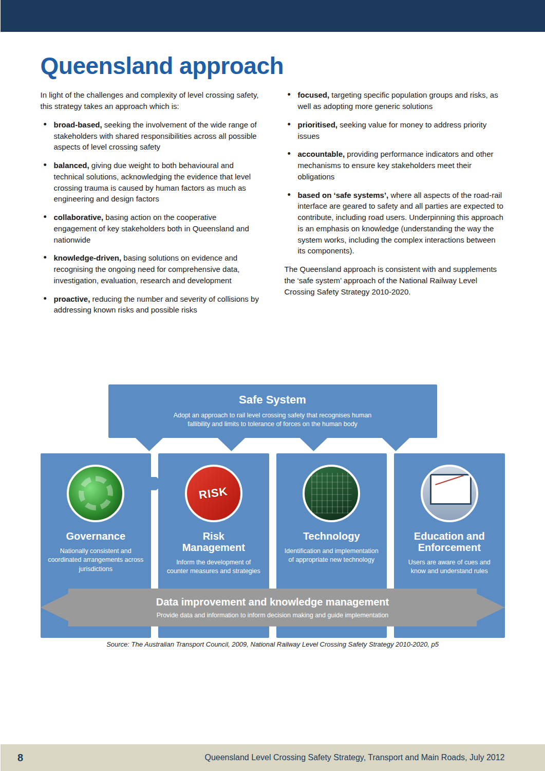Queensland approach
In light of the challenges and complexity of level crossing safety, this strategy takes an approach which is:
broad-based, seeking the involvement of the wide range of stakeholders with shared responsibilities across all possible aspects of level crossing safety
balanced, giving due weight to both behavioural and technical solutions, acknowledging the evidence that level crossing trauma is caused by human factors as much as engineering and design factors
collaborative, basing action on the cooperative engagement of key stakeholders both in Queensland and nationwide
knowledge-driven, basing solutions on evidence and recognising the ongoing need for comprehensive data, investigation, evaluation, research and development
proactive, reducing the number and severity of collisions by addressing known risks and possible risks
focused, targeting specific population groups and risks, as well as adopting more generic solutions
prioritised, seeking value for money to address priority issues
accountable, providing performance indicators and other mechanisms to ensure key stakeholders meet their obligations
based on ‘safe systems’, where all aspects of the road-rail interface are geared to safety and all parties are expected to contribute, including road users. Underpinning this approach is an emphasis on knowledge (understanding the way the system works, including the complex interactions between its components).
The Queensland approach is consistent with and supplements the ‘safe system’ approach of the National Railway Level Crossing Safety Strategy 2010-2020.
Safe System
Adopt an approach to rail level crossing safety that recognises human
fallibility and limits to tolerance of forces on the human body
Governance
Nationally consistent and coordinated arrangements across jurisdictions
Risk
Management
Inform the development of counter measures and strategies
Technology
Identification and implementation of appropriate new technology
Education and
Enforcement
Users are aware of cues and know and understand rules
Data improvement and knowledge management
Provide data and information to inform decision making and guide implementation
Source: The Australian Transport Council, 2009, National Railway Level Crossing Safety Strategy 2010-2020, p5
8
Queensland Level Crossing Safety Strategy, Transport and Main Roads, July 2012